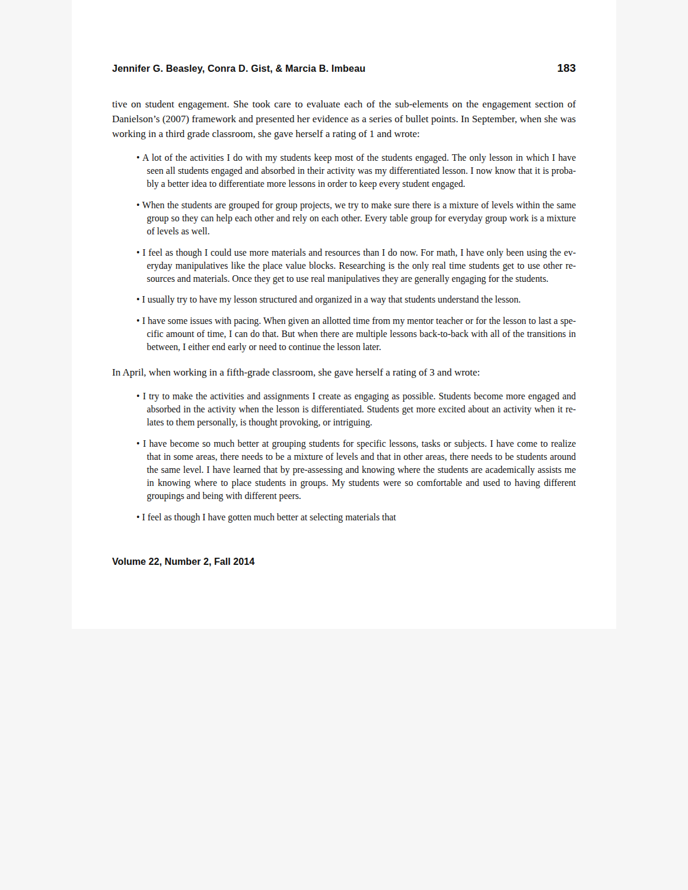Jennifer G. Beasley, Conra D. Gist, & Marcia B. Imbeau
183
tive on student engagement. She took care to evaluate each of the sub-elements on the engagement section of Danielson’s (2007) framework and presented her evidence as a series of bullet points. In September, when she was working in a third grade classroom, she gave herself a rating of 1 and wrote:
• A lot of the activities I do with my students keep most of the students engaged. The only lesson in which I have seen all students engaged and absorbed in their activity was my differentiated lesson. I now know that it is probably a better idea to differentiate more lessons in order to keep every student engaged.
• When the students are grouped for group projects, we try to make sure there is a mixture of levels within the same group so they can help each other and rely on each other. Every table group for everyday group work is a mixture of levels as well.
• I feel as though I could use more materials and resources than I do now. For math, I have only been using the everyday manipulatives like the place value blocks. Researching is the only real time students get to use other resources and materials. Once they get to use real manipulatives they are generally engaging for the students.
• I usually try to have my lesson structured and organized in a way that students understand the lesson.
• I have some issues with pacing. When given an allotted time from my mentor teacher or for the lesson to last a specific amount of time, I can do that. But when there are multiple lessons back-to-back with all of the transitions in between, I either end early or need to continue the lesson later.
In April, when working in a fifth-grade classroom, she gave herself a rating of 3 and wrote:
• I try to make the activities and assignments I create as engaging as possible. Students become more engaged and absorbed in the activity when the lesson is differentiated. Students get more excited about an activity when it relates to them personally, is thought provoking, or intriguing.
• I have become so much better at grouping students for specific lessons, tasks or subjects. I have come to realize that in some areas, there needs to be a mixture of levels and that in other areas, there needs to be students around the same level. I have learned that by pre-assessing and knowing where the students are academically assists me in knowing where to place students in groups. My students were so comfortable and used to having different groupings and being with different peers.
• I feel as though I have gotten much better at selecting materials that
Volume 22, Number 2, Fall 2014